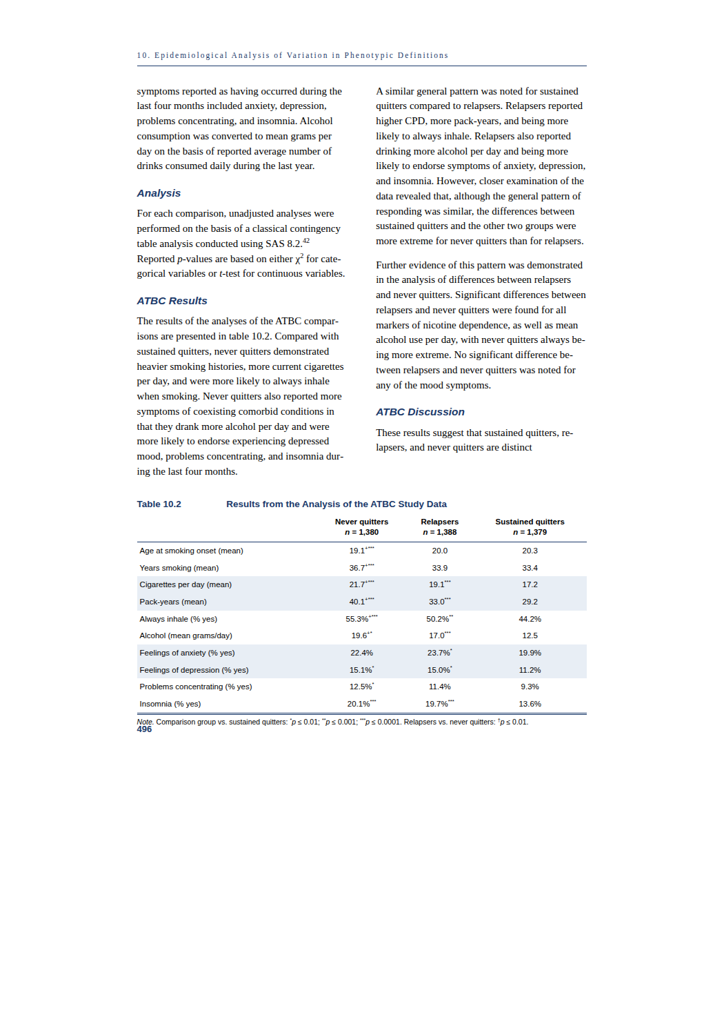10. Epidemiological Analysis of Variation in Phenotypic Definitions
symptoms reported as having occurred during the last four months included anxiety, depression, problems concentrating, and insomnia. Alcohol consumption was converted to mean grams per day on the basis of reported average number of drinks consumed daily during the last year.
Analysis
For each comparison, unadjusted analyses were performed on the basis of a classical contingency table analysis conducted using SAS 8.2.42 Reported p-values are based on either χ2 for categorical variables or t-test for continuous variables.
ATBC Results
The results of the analyses of the ATBC comparisons are presented in table 10.2. Compared with sustained quitters, never quitters demonstrated heavier smoking histories, more current cigarettes per day, and were more likely to always inhale when smoking. Never quitters also reported more symptoms of coexisting comorbid conditions in that they drank more alcohol per day and were more likely to endorse experiencing depressed mood, problems concentrating, and insomnia during the last four months.
A similar general pattern was noted for sustained quitters compared to relapsers. Relapsers reported higher CPD, more pack-years, and being more likely to always inhale. Relapsers also reported drinking more alcohol per day and being more likely to endorse symptoms of anxiety, depression, and insomnia. However, closer examination of the data revealed that, although the general pattern of responding was similar, the differences between sustained quitters and the other two groups were more extreme for never quitters than for relapsers.
Further evidence of this pattern was demonstrated in the analysis of differences between relapsers and never quitters. Significant differences between relapsers and never quitters were found for all markers of nicotine dependence, as well as mean alcohol use per day, with never quitters always being more extreme. No significant difference between relapsers and never quitters was noted for any of the mood symptoms.
ATBC Discussion
These results suggest that sustained quitters, relapsers, and never quitters are distinct
Table 10.2 Results from the Analysis of the ATBC Study Data
| | Never quitters n = 1,380 | Relapsers n = 1,388 | Sustained quitters n = 1,379 |
| --- | --- | --- | --- |
| Age at smoking onset (mean) | 19.1 +*** | 20.0 | 20.3 |
| Years smoking (mean) | 36.7 +*** | 33.9 | 33.4 |
| Cigarettes per day (mean) | 21.7 +*** | 19.1 *** | 17.2 |
| Pack-years (mean) | 40.1 +*** | 33.0 *** | 29.2 |
| Always inhale (% yes) | 55.3% +*** | 50.2% ** | 44.2% |
| Alcohol (mean grams/day) | 19.6 +* | 17.0 *** | 12.5 |
| Feelings of anxiety (% yes) | 22.4% | 23.7% * | 19.9% |
| Feelings of depression (% yes) | 15.1% * | 15.0% * | 11.2% |
| Problems concentrating (% yes) | 12.5% * | 11.4% | 9.3% |
| Insomnia (% yes) | 20.1% *** | 19.7% *** | 13.6% |
Note. Comparison group vs. sustained quitters: *p ≤ 0.01; **p ≤ 0.001; ***p ≤ 0.0001. Relapsers vs. never quitters: †p ≤ 0.01.
496